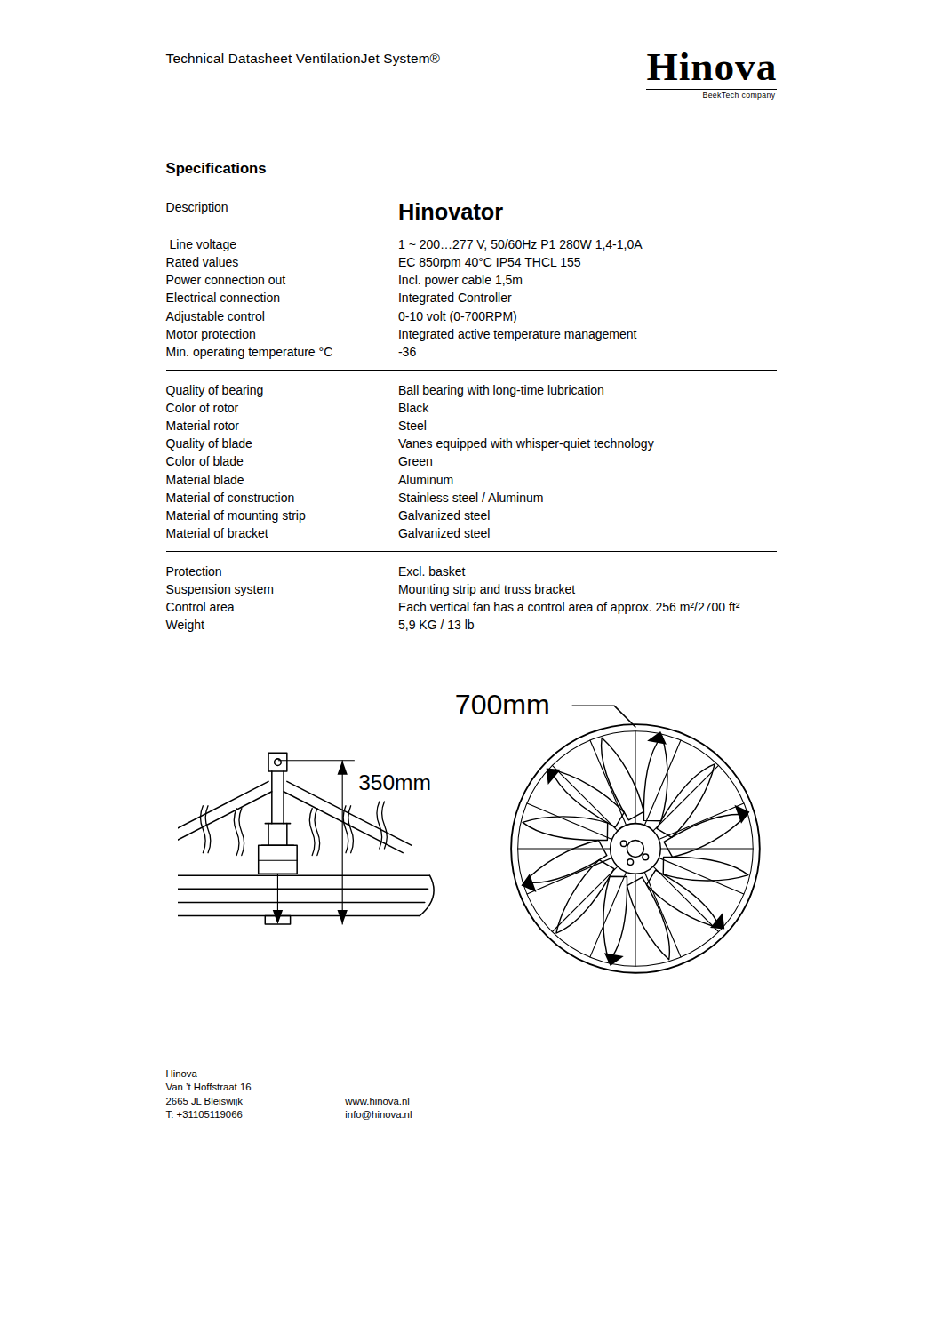Technical Datasheet VentilationJet System®
Hinova
BeekTech company
Specifications
| Description | Hinovator |
| Line voltage | 1 ~ 200…277 V, 50/60Hz P1 280W 1,4-1,0A |
| Rated values | EC 850rpm 40°C IP54 THCL 155 |
| Power connection out | Incl. power cable 1,5m |
| Electrical connection | Integrated Controller |
| Adjustable control | 0-10 volt (0-700RPM) |
| Motor protection | Integrated active temperature management |
| Min. operating temperature °C | -36 |
| Quality of bearing | Ball bearing with long-time lubrication |
| Color of rotor | Black |
| Material rotor | Steel |
| Quality of blade | Vanes equipped with whisper-quiet technology |
| Color of blade | Green |
| Material blade | Aluminum |
| Material of construction | Stainless steel / Aluminum |
| Material of mounting strip | Galvanized steel |
| Material of bracket | Galvanized steel |
| Protection | Excl. basket |
| Suspension system | Mounting strip and truss bracket |
| Control area | Each vertical fan has a control area of approx. 256 m²/2700 ft² |
| Weight | 5,9 KG / 13 lb |
700mm 350mm
Hinova
Van ’t Hoffstraat 16
2665 JL Bleiswijk
T: +31105119066
www.hinova.nl
info@hinova.nl